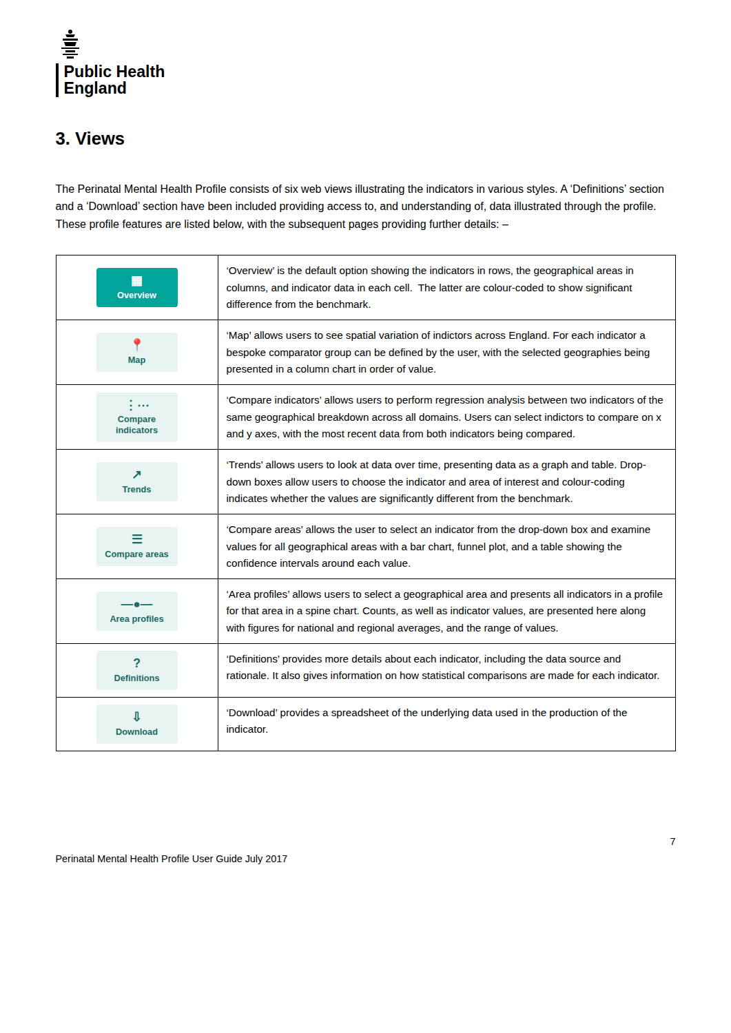Public Health
England
3. Views
The Perinatal Mental Health Profile consists of six web views illustrating the indicators in various styles. A ‘Definitions’ section and a ‘Download’ section have been included providing access to, and understanding of, data illustrated through the profile. These profile features are listed below, with the subsequent pages providing further details: –
| ▦ Overview | ‘Overview’ is the default option showing the indicators in rows, the geographical areas in columns, and indicator data in each cell. The latter are colour-coded to show significant difference from the benchmark. |
| 📍 Map | ‘Map’ allows users to see spatial variation of indictors across England. For each indicator a bespoke comparator group can be defined by the user, with the selected geographies being presented in a column chart in order of value. |
| ⋮⋯ Compare indicators | ‘Compare indicators’ allows users to perform regression analysis between two indicators of the same geographical breakdown across all domains. Users can select indictors to compare on x and y axes, with the most recent data from both indicators being compared. |
| ↗ Trends | ‘Trends’ allows users to look at data over time, presenting data as a graph and table. Drop-down boxes allow users to choose the indicator and area of interest and colour-coding indicates whether the values are significantly different from the benchmark. |
| ☰ Compare areas | ‘Compare areas’ allows the user to select an indicator from the drop-down box and examine values for all geographical areas with a bar chart, funnel plot, and a table showing the confidence intervals around each value. |
| —●— Area profiles | ‘Area profiles’ allows users to select a geographical area and presents all indicators in a profile for that area in a spine chart. Counts, as well as indicator values, are presented here along with figures for national and regional averages, and the range of values. |
| ? Definitions | ‘Definitions’ provides more details about each indicator, including the data source and rationale. It also gives information on how statistical comparisons are made for each indicator. |
| ⇩ Download | ‘Download’ provides a spreadsheet of the underlying data used in the production of the indicator. |
7
Perinatal Mental Health Profile User Guide July 2017